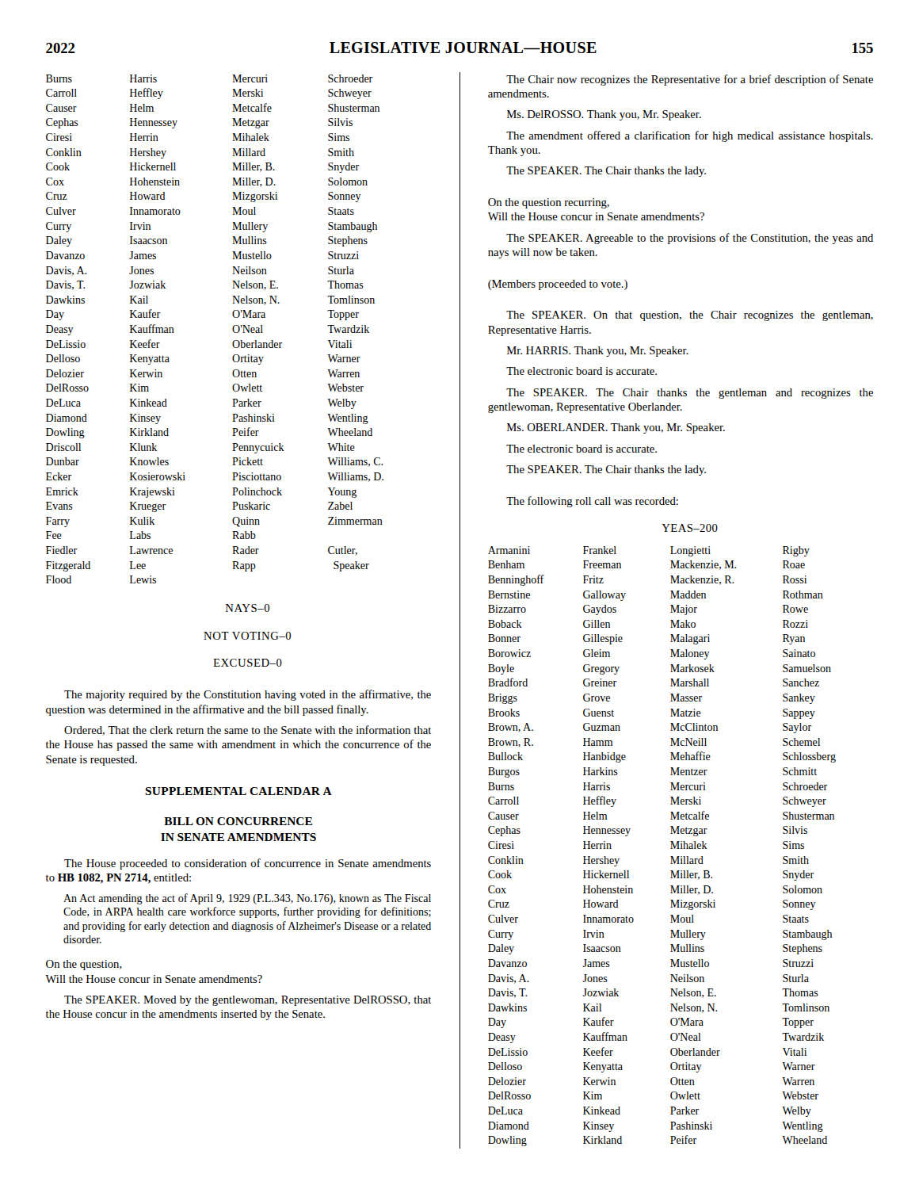2022 LEGISLATIVE JOURNAL—HOUSE 155
| Burns | Harris | Mercuri | Schroeder |
| Carroll | Heffley | Merski | Schweyer |
| Causer | Helm | Metcalfe | Shusterman |
| Cephas | Hennessey | Metzgar | Silvis |
| Ciresi | Herrin | Mihalek | Sims |
| Conklin | Hershey | Millard | Smith |
| Cook | Hickernell | Miller, B. | Snyder |
| Cox | Hohenstein | Miller, D. | Solomon |
| Cruz | Howard | Mizgorski | Sonney |
| Culver | Innamorato | Moul | Staats |
| Curry | Irvin | Mullery | Stambaugh |
| Daley | Isaacson | Mullins | Stephens |
| Davanzo | James | Mustello | Struzzi |
| Davis, A. | Jones | Neilson | Sturla |
| Davis, T. | Jozwiak | Nelson, E. | Thomas |
| Dawkins | Kail | Nelson, N. | Tomlinson |
| Day | Kaufer | O'Mara | Topper |
| Deasy | Kauffman | O'Neal | Twardzik |
| DeLissio | Keefer | Oberlander | Vitali |
| Delloso | Kenyatta | Ortitay | Warner |
| Delozier | Kerwin | Otten | Warren |
| DelRosso | Kim | Owlett | Webster |
| DeLuca | Kinkead | Parker | Welby |
| Diamond | Kinsey | Pashinski | Wentling |
| Dowling | Kirkland | Peifer | Wheeland |
| Driscoll | Klunk | Pennycuick | White |
| Dunbar | Knowles | Pickett | Williams, C. |
| Ecker | Kosierowski | Pisciottano | Williams, D. |
| Emrick | Krajewski | Polinchock | Young |
| Evans | Krueger | Puskaric | Zabel |
| Farry | Kulik | Quinn | Zimmerman |
| Fee | Labs | Rabb | |
| Fiedler | Lawrence | Rader | Cutler, |
| Fitzgerald | Lee | Rapp | Speaker |
| Flood | Lewis | | |
NAYS–0
NOT VOTING–0
EXCUSED–0
The majority required by the Constitution having voted in the affirmative, the question was determined in the affirmative and the bill passed finally.
Ordered, That the clerk return the same to the Senate with the information that the House has passed the same with amendment in which the concurrence of the Senate is requested.
SUPPLEMENTAL CALENDAR A
BILL ON CONCURRENCE
IN SENATE AMENDMENTS
The House proceeded to consideration of concurrence in Senate amendments to HB 1082, PN 2714, entitled:
An Act amending the act of April 9, 1929 (P.L.343, No.176), known as The Fiscal Code, in ARPA health care workforce supports, further providing for definitions; and providing for early detection and diagnosis of Alzheimer's Disease or a related disorder.
On the question,
Will the House concur in Senate amendments?
The SPEAKER. Moved by the gentlewoman, Representative DelROSSO, that the House concur in the amendments inserted by the Senate.
The Chair now recognizes the Representative for a brief description of Senate amendments.
Ms. DelROSSO. Thank you, Mr. Speaker.
The amendment offered a clarification for high medical assistance hospitals. Thank you.
The SPEAKER. The Chair thanks the lady.
On the question recurring,
Will the House concur in Senate amendments?
The SPEAKER. Agreeable to the provisions of the Constitution, the yeas and nays will now be taken.
(Members proceeded to vote.)
The SPEAKER. On that question, the Chair recognizes the gentleman, Representative Harris.
Mr. HARRIS. Thank you, Mr. Speaker.
The electronic board is accurate.
The SPEAKER. The Chair thanks the gentleman and recognizes the gentlewoman, Representative Oberlander.
Ms. OBERLANDER. Thank you, Mr. Speaker.
The electronic board is accurate.
The SPEAKER. The Chair thanks the lady.
The following roll call was recorded:
YEAS–200
| Armanini | Frankel | Longietti | Rigby |
| Benham | Freeman | Mackenzie, M. | Roae |
| Benninghoff | Fritz | Mackenzie, R. | Rossi |
| Bernstine | Galloway | Madden | Rothman |
| Bizzarro | Gaydos | Major | Rowe |
| Boback | Gillen | Mako | Rozzi |
| Bonner | Gillespie | Malagari | Ryan |
| Borowicz | Gleim | Maloney | Sainato |
| Boyle | Gregory | Markosek | Samuelson |
| Bradford | Greiner | Marshall | Sanchez |
| Briggs | Grove | Masser | Sankey |
| Brooks | Guenst | Matzie | Sappey |
| Brown, A. | Guzman | McClinton | Saylor |
| Brown, R. | Hamm | McNeill | Schemel |
| Bullock | Hanbidge | Mehaffie | Schlossberg |
| Burgos | Harkins | Mentzer | Schmitt |
| Burns | Harris | Mercuri | Schroeder |
| Carroll | Heffley | Merski | Schweyer |
| Causer | Helm | Metcalfe | Shusterman |
| Cephas | Hennessey | Metzgar | Silvis |
| Ciresi | Herrin | Mihalek | Sims |
| Conklin | Hershey | Millard | Smith |
| Cook | Hickernell | Miller, B. | Snyder |
| Cox | Hohenstein | Miller, D. | Solomon |
| Cruz | Howard | Mizgorski | Sonney |
| Culver | Innamorato | Moul | Staats |
| Curry | Irvin | Mullery | Stambaugh |
| Daley | Isaacson | Mullins | Stephens |
| Davanzo | James | Mustello | Struzzi |
| Davis, A. | Jones | Neilson | Sturla |
| Davis, T. | Jozwiak | Nelson, E. | Thomas |
| Dawkins | Kail | Nelson, N. | Tomlinson |
| Day | Kaufer | O'Mara | Topper |
| Deasy | Kauffman | O'Neal | Twardzik |
| DeLissio | Keefer | Oberlander | Vitali |
| Delloso | Kenyatta | Ortitay | Warner |
| Delozier | Kerwin | Otten | Warren |
| DelRosso | Kim | Owlett | Webster |
| DeLuca | Kinkead | Parker | Welby |
| Diamond | Kinsey | Pashinski | Wentling |
| Dowling | Kirkland | Peifer | Wheeland |